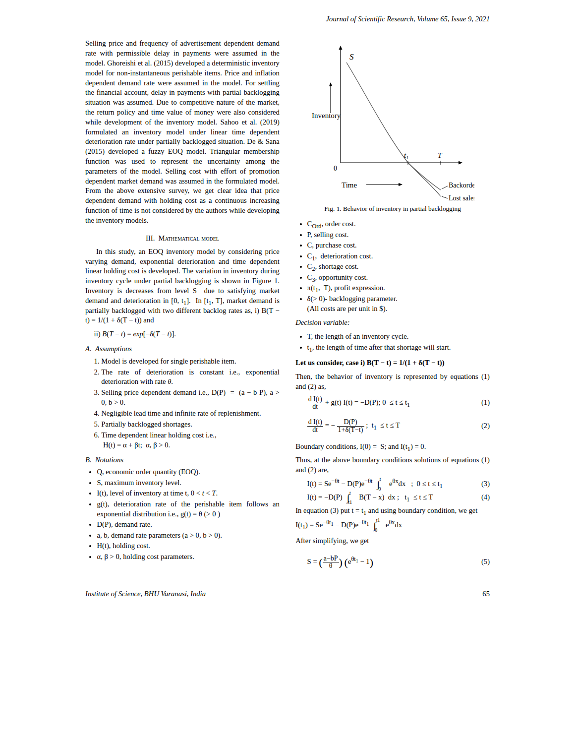Journal of Scientific Research, Volume 65, Issue 9, 2021
Selling price and frequency of advertisement dependent demand rate with permissible delay in payments were assumed in the model. Ghoreishi et al. (2015) developed a deterministic inventory model for non-instantaneous perishable items. Price and inflation dependent demand rate were assumed in the model. For settling the financial account, delay in payments with partial backlogging situation was assumed. Due to competitive nature of the market, the return policy and time value of money were also considered while development of the inventory model. Sahoo et al. (2019) formulated an inventory model under linear time dependent deterioration rate under partially backlogged situation. De & Sana (2015) developed a fuzzy EOQ model. Triangular membership function was used to represent the uncertainty among the parameters of the model. Selling cost with effort of promotion dependent market demand was assumed in the formulated model. From the above extensive survey, we get clear idea that price dependent demand with holding cost as a continuous increasing function of time is not considered by the authors while developing the inventory models.
III. Mathematical model
In this study, an EOQ inventory model by considering price varying demand, exponential deterioration and time dependent linear holding cost is developed. The variation in inventory during inventory cycle under partial backlogging is shown in Figure 1. Inventory is decreases from level S due to satisfying market demand and deterioration in [0, t1]. In [t1, T], market demand is partially backlogged with two different backlog rates as, i) B(T − t) = 1/(1 + δ(T − t)) and
ii) B(T − t) = exp[−δ(T − t)].
A. Assumptions
Model is developed for single perishable item.
The rate of deterioration is constant i.e., exponential deterioration with rate θ.
Selling price dependent demand i.e., D(P) = (a − b P), a > 0, b > 0.
Negligible lead time and infinite rate of replenishment.
Partially backlogged shortages.
Time dependent linear holding cost i.e.,
H(t) = α + βt; α, β > 0.
B. Notations
Q, economic order quantity (EOQ).
S, maximum inventory level.
I(t), level of inventory at time t, 0 < t < T.
g(t), deterioration rate of the perishable item follows an exponential distribution i.e., g(t) = θ (> 0 )
D(P), demand rate.
a, b, demand rate parameters (a > 0, b > 0).
H(t), holding cost.
α, β > 0, holding cost parameters.
S Inventory 0 t1 T Backorders Lost sales Time
Fig. 1. Behavior of inventory in partial backlogging
COrd, order cost.
P, selling cost.
C, purchase cost.
C1, deterioration cost.
C2, shortage cost.
C3, opportunity cost.
π(t1, T), profit expression.
δ(> 0)- backlogging parameter.
(All costs are per unit in $).
Decision variable:
T, the length of an inventory cycle.
t1, the length of time after that shortage will start.
Let us consider, case i) B(T − t) = 1/(1 + δ(T − t))
Then, the behavior of inventory is represented by equations (1) and (2) as,
d I(t) dt + g(t) I(t) = −D(P); 0 ≤ t ≤ t1
(1)
d I(t) dt = − D(P) 1+δ(T−t) ; t1 ≤ t ≤ T
(2)
Boundary conditions, I(0) = S; and I(t1) = 0.
Thus, at the above boundary conditions solutions of equations (1) and (2) are,
I(t) = Se−θt − D(P)e−θt ∫t 0 eθxdx ; 0 ≤ t ≤ t1
(3)
I(t) = −D(P) ∫tt1 B(T − x) dx ; t1 ≤ t ≤ T
(4)
In equation (3) put t = t1 and using boundary condition, we get
I(t1) = Se−θt1 − D(P)e−θt1 ∫t10 eθxdx
After simplifying, we get
S = (a−bP θ) (eθt1 − 1)
(5)
Institute of Science, BHU Varanasi, India
65